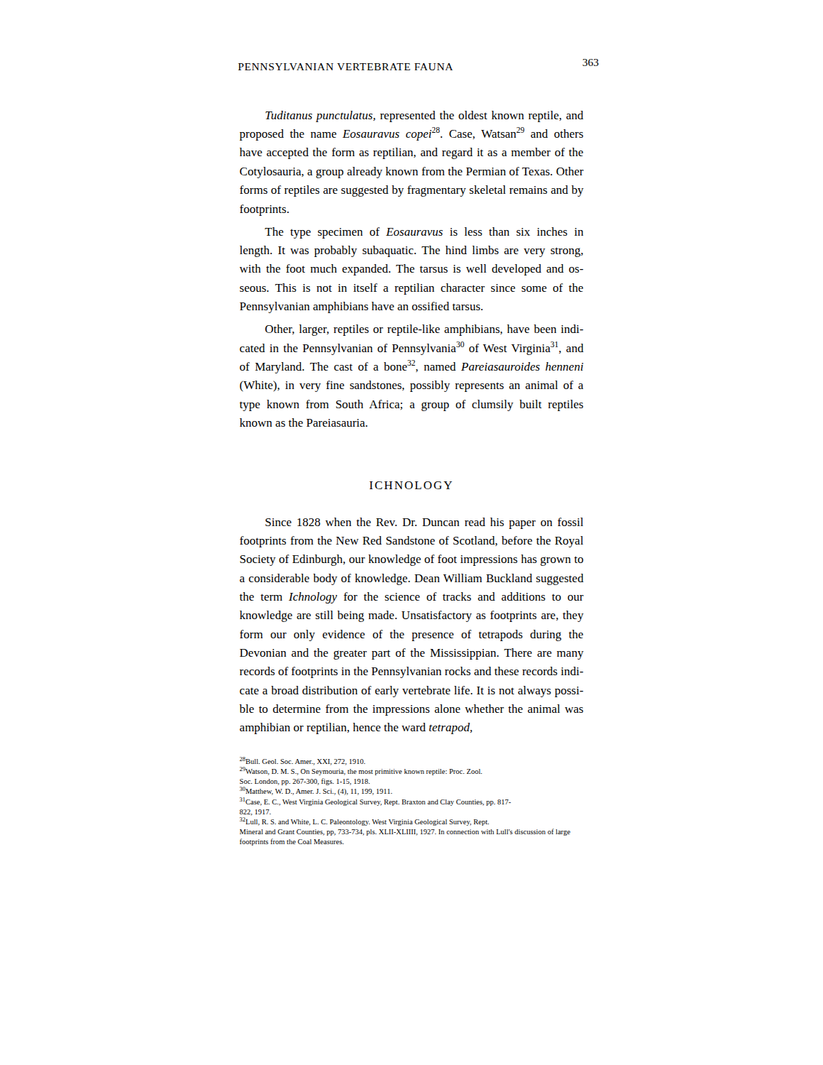PENNSYLVANIAN VERTEBRATE FAUNA 363
Tuditanus punctulatus, represented the oldest known reptile, and proposed the name Eosauravus copei28. Case, Watsan29 and others have accepted the form as reptilian, and regard it as a member of the Cotylosauria, a group already known from the Permian of Texas. Other forms of reptiles are suggested by fragmentary skeletal remains and by footprints.
The type specimen of Eosauravus is less than six inches in length. It was probably subaquatic. The hind limbs are very strong, with the foot much expanded. The tarsus is well developed and osseous. This is not in itself a reptilian character since some of the Pennsylvanian amphibians have an ossified tarsus.
Other, larger, reptiles or reptile-like amphibians, have been indicated in the Pennsylvanian of Pennsylvania30 of West Virginia31, and of Maryland. The cast of a bone32, named Pareiasauroides henneni (White), in very fine sandstones, possibly represents an animal of a type known from South Africa; a group of clumsily built reptiles known as the Pareiasauria.
ICHNOLOGY
Since 1828 when the Rev. Dr. Duncan read his paper on fossil footprints from the New Red Sandstone of Scotland, before the Royal Society of Edinburgh, our knowledge of foot impressions has grown to a considerable body of knowledge. Dean William Buckland suggested the term Ichnology for the science of tracks and additions to our knowledge are still being made. Unsatisfactory as footprints are, they form our only evidence of the presence of tetrapods during the Devonian and the greater part of the Mississippian. There are many records of footprints in the Pennsylvanian rocks and these records indicate a broad distribution of early vertebrate life. It is not always possible to determine from the impressions alone whether the animal was amphibian or reptilian, hence the ward tetrapod,
28Bull. Geol. Soc. Amer., XXI, 272, 1910.
29Watson, D. M. S., On Seymouria, the most primitive known reptile: Proc. Zool.
Soc. London, pp. 267-300, figs. 1-15, 1918.
30Matthew, W. D., Amer. J. Sci., (4), 11, 199, 1911.
31Case, E. C., West Virginia Geological Survey, Rept. Braxton and Clay Counties, pp. 817-
822, 1917.
32Lull, R. S. and White, L. C. Paleontology. West Virginia Geological Survey, Rept.
Mineral and Grant Counties, pp, 733-734, pls. XLII-XLIIII, 1927. In connection with Lull's discussion of large footprints from the Coal Measures.